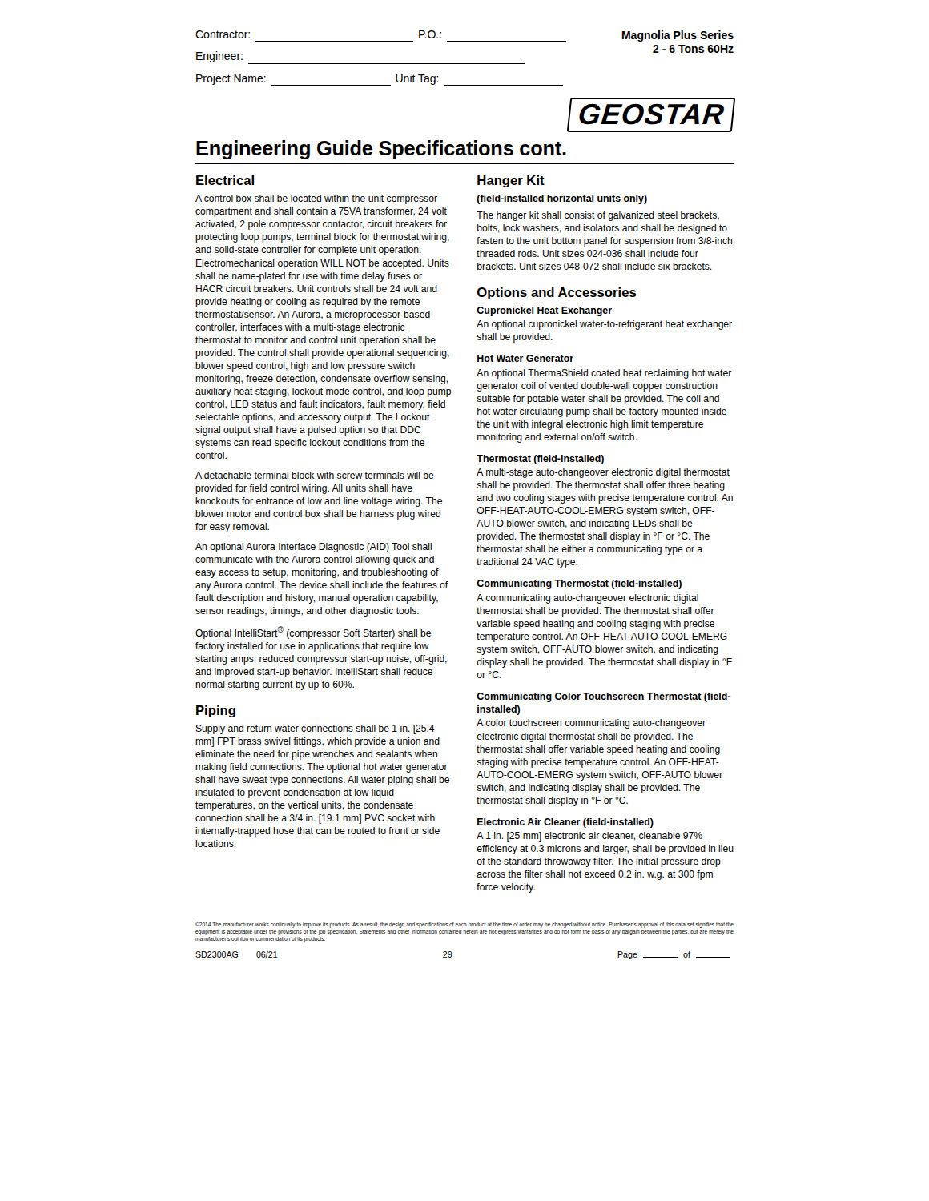Contractor: P.O.:
Engineer:
Project Name: Unit Tag:
Magnolia Plus Series
2 - 6 Tons 60Hz
GEOSTAR
Engineering Guide Specifications cont.
Electrical
A control box shall be located within the unit compressor compartment and shall contain a 75VA transformer, 24 volt activated, 2 pole compressor contactor, circuit breakers for protecting loop pumps, terminal block for thermostat wiring, and solid-state controller for complete unit operation. Electromechanical operation WILL NOT be accepted. Units shall be name-plated for use with time delay fuses or HACR circuit breakers. Unit controls shall be 24 volt and provide heating or cooling as required by the remote thermostat/sensor. An Aurora, a microprocessor-based controller, interfaces with a multi-stage electronic thermostat to monitor and control unit operation shall be provided. The control shall provide operational sequencing, blower speed control, high and low pressure switch monitoring, freeze detection, condensate overflow sensing, auxiliary heat staging, lockout mode control, and loop pump control, LED status and fault indicators, fault memory, field selectable options, and accessory output. The Lockout signal output shall have a pulsed option so that DDC systems can read specific lockout conditions from the control.
A detachable terminal block with screw terminals will be provided for field control wiring. All units shall have knockouts for entrance of low and line voltage wiring. The blower motor and control box shall be harness plug wired for easy removal.
An optional Aurora Interface Diagnostic (AID) Tool shall communicate with the Aurora control allowing quick and easy access to setup, monitoring, and troubleshooting of any Aurora control. The device shall include the features of fault description and history, manual operation capability, sensor readings, timings, and other diagnostic tools.
Optional IntelliStart® (compressor Soft Starter) shall be factory installed for use in applications that require low starting amps, reduced compressor start-up noise, off-grid, and improved start-up behavior. IntelliStart shall reduce normal starting current by up to 60%.
Piping
Supply and return water connections shall be 1 in. [25.4 mm] FPT brass swivel fittings, which provide a union and eliminate the need for pipe wrenches and sealants when making field connections. The optional hot water generator shall have sweat type connections. All water piping shall be insulated to prevent condensation at low liquid temperatures, on the vertical units, the condensate connection shall be a 3/4 in. [19.1 mm] PVC socket with internally-trapped hose that can be routed to front or side locations.
Hanger Kit
(field-installed horizontal units only)
The hanger kit shall consist of galvanized steel brackets, bolts, lock washers, and isolators and shall be designed to fasten to the unit bottom panel for suspension from 3/8-inch threaded rods. Unit sizes 024-036 shall include four brackets. Unit sizes 048-072 shall include six brackets.
Options and Accessories
Cupronickel Heat Exchanger
An optional cupronickel water-to-refrigerant heat exchanger shall be provided.
Hot Water Generator
An optional ThermaShield coated heat reclaiming hot water generator coil of vented double-wall copper construction suitable for potable water shall be provided. The coil and hot water circulating pump shall be factory mounted inside the unit with integral electronic high limit temperature monitoring and external on/off switch.
Thermostat (field-installed)
A multi-stage auto-changeover electronic digital thermostat shall be provided. The thermostat shall offer three heating and two cooling stages with precise temperature control. An OFF-HEAT-AUTO-COOL-EMERG system switch, OFF-AUTO blower switch, and indicating LEDs shall be provided. The thermostat shall display in °F or °C. The thermostat shall be either a communicating type or a traditional 24 VAC type.
Communicating Thermostat (field-installed)
A communicating auto-changeover electronic digital thermostat shall be provided. The thermostat shall offer variable speed heating and cooling staging with precise temperature control. An OFF-HEAT-AUTO-COOL-EMERG system switch, OFF-AUTO blower switch, and indicating display shall be provided. The thermostat shall display in °F or °C.
Communicating Color Touchscreen Thermostat (field-installed)
A color touchscreen communicating auto-changeover electronic digital thermostat shall be provided. The thermostat shall offer variable speed heating and cooling staging with precise temperature control. An OFF-HEAT-AUTO-COOL-EMERG system switch, OFF-AUTO blower switch, and indicating display shall be provided. The thermostat shall display in °F or °C.
Electronic Air Cleaner (field-installed)
A 1 in. [25 mm] electronic air cleaner, cleanable 97% efficiency at 0.3 microns and larger, shall be provided in lieu of the standard throwaway filter. The initial pressure drop across the filter shall not exceed 0.2 in. w.g. at 300 fpm force velocity.
©2014 The manufacturer works continually to improve its products. As a result, the design and specifications of each product at the time of order may be changed without notice. Purchaser’s approval of this data set signifies that the equipment is acceptable under the provisions of the job specification. Statements and other information contained herein are not express warranties and do not form the basis of any bargain between the parties, but are merely the manufacturer’s opinion or commendation of its products.
SD2300AG06/21
29
Page of